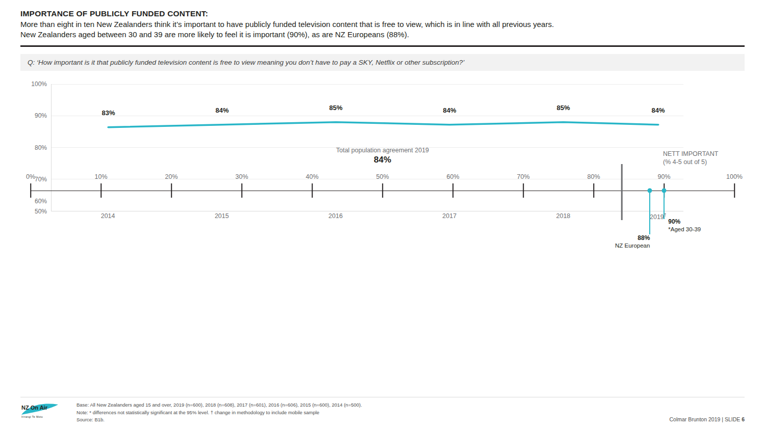IMPORTANCE OF PUBLICLY FUNDED CONTENT:
More than eight in ten New Zealanders think it’s important to have publicly funded television content that is free to view, which is in line with all previous years.
New Zealanders aged between 30 and 39 are more likely to feel it is important (90%), as are NZ Europeans (88%).
Q: ‘How important is it that publicly funded television content is free to view meaning you don’t have to pay a SKY, Netflix or other subscription?’
100% 90% 80% 70% 60% 50%
83%
84%
85%
84%
85%
84%
NETT IMPORTANT
(% 4-5 out of 5)
2014 2015 2016 2017 2018 2019†
Total population agreement 2019 84%
0% 10% 20% 30% 40% 50% 60% 70% 80% 90% 100%
88%
NZ European
90%
*Aged 30-39
NZ On Air Irirangi Te Motu
Base: All New Zealanders aged 15 and over, 2019 (n=600), 2018 (n=608), 2017 (n=601), 2016 (n=606), 2015 (n=600), 2014 (n=500).
Note: * differences not statistically significant at the 95% level. † change in methodology to include mobile sample
Source: B1b.
Colmar Brunton 2019 | SLIDE 6